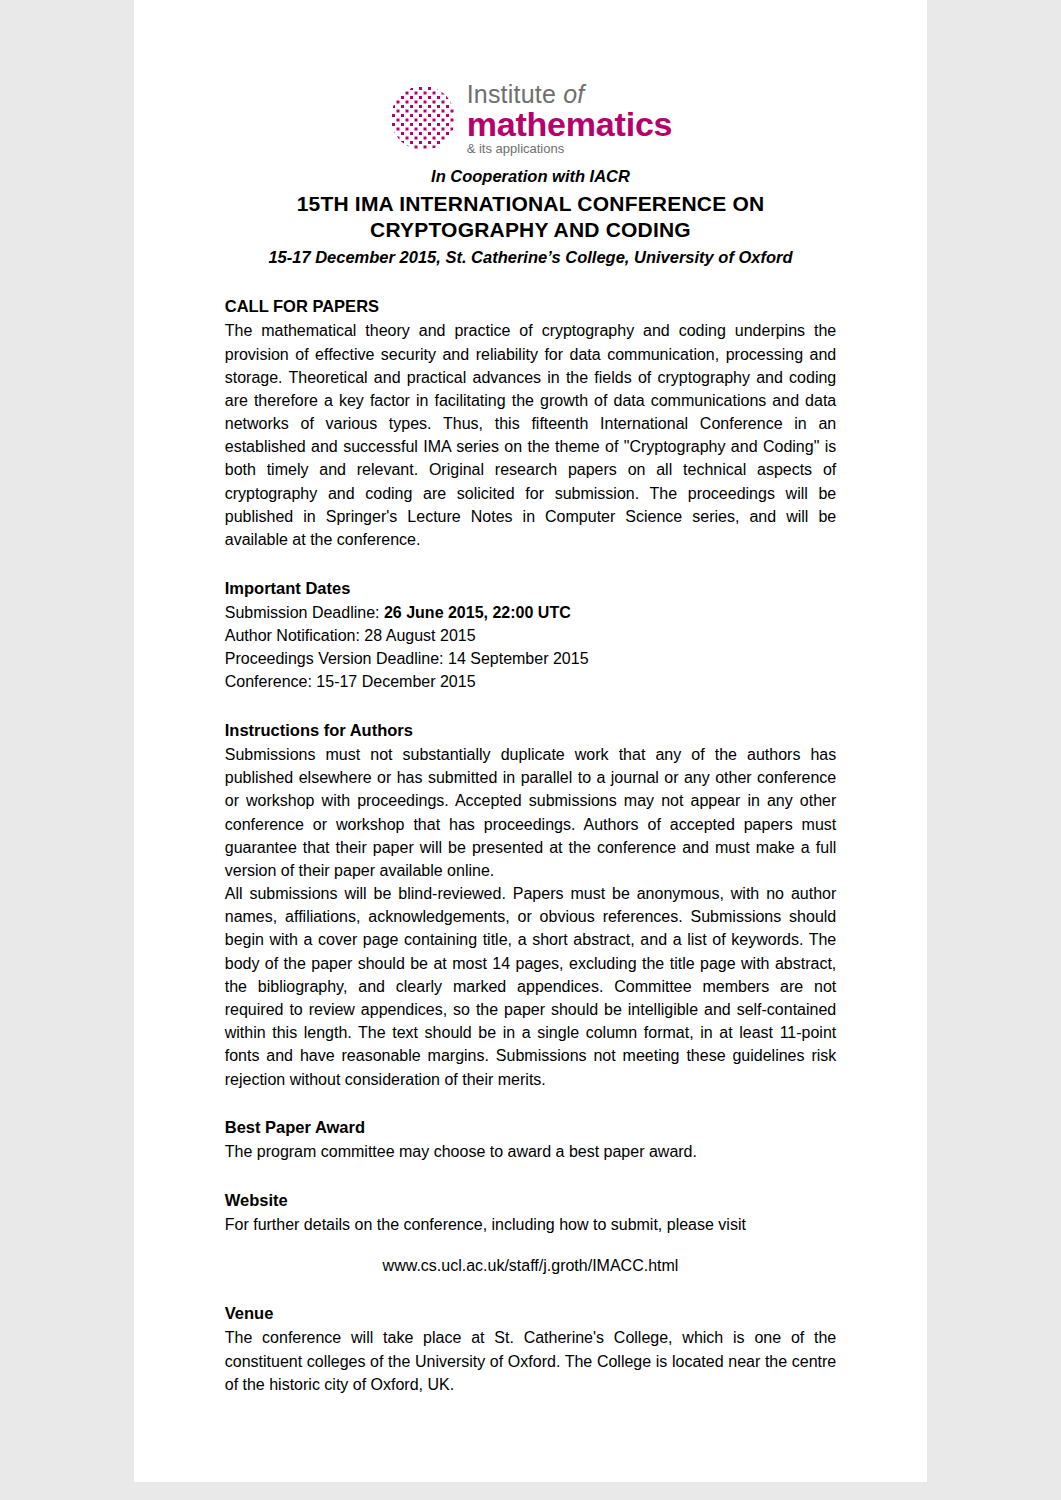Institute of
mathematics
& its applications
In Cooperation with IACR
15TH IMA INTERNATIONAL CONFERENCE ON
CRYPTOGRAPHY AND CODING
15-17 December 2015, St. Catherine’s College, University of Oxford
CALL FOR PAPERS
The mathematical theory and practice of cryptography and coding underpins the provision of effective security and reliability for data communication, processing and storage. Theoretical and practical advances in the fields of cryptography and coding are therefore a key factor in facilitating the growth of data communications and data networks of various types. Thus, this fifteenth International Conference in an established and successful IMA series on the theme of "Cryptography and Coding" is both timely and relevant. Original research papers on all technical aspects of cryptography and coding are solicited for submission. The proceedings will be published in Springer's Lecture Notes in Computer Science series, and will be available at the conference.
Important Dates
Submission Deadline: 26 June 2015, 22:00 UTC
Author Notification: 28 August 2015
Proceedings Version Deadline: 14 September 2015
Conference: 15-17 December 2015
Instructions for Authors
Submissions must not substantially duplicate work that any of the authors has published elsewhere or has submitted in parallel to a journal or any other conference or workshop with proceedings. Accepted submissions may not appear in any other conference or workshop that has proceedings. Authors of accepted papers must guarantee that their paper will be presented at the conference and must make a full version of their paper available online.
All submissions will be blind-reviewed. Papers must be anonymous, with no author names, affiliations, acknowledgements, or obvious references. Submissions should begin with a cover page containing title, a short abstract, and a list of keywords. The body of the paper should be at most 14 pages, excluding the title page with abstract, the bibliography, and clearly marked appendices. Committee members are not required to review appendices, so the paper should be intelligible and self-contained within this length. The text should be in a single column format, in at least 11-point fonts and have reasonable margins. Submissions not meeting these guidelines risk rejection without consideration of their merits.
Best Paper Award
The program committee may choose to award a best paper award.
Website
For further details on the conference, including how to submit, please visit
www.cs.ucl.ac.uk/staff/j.groth/IMACC.html
Venue
The conference will take place at St. Catherine's College, which is one of the constituent colleges of the University of Oxford. The College is located near the centre of the historic city of Oxford, UK.